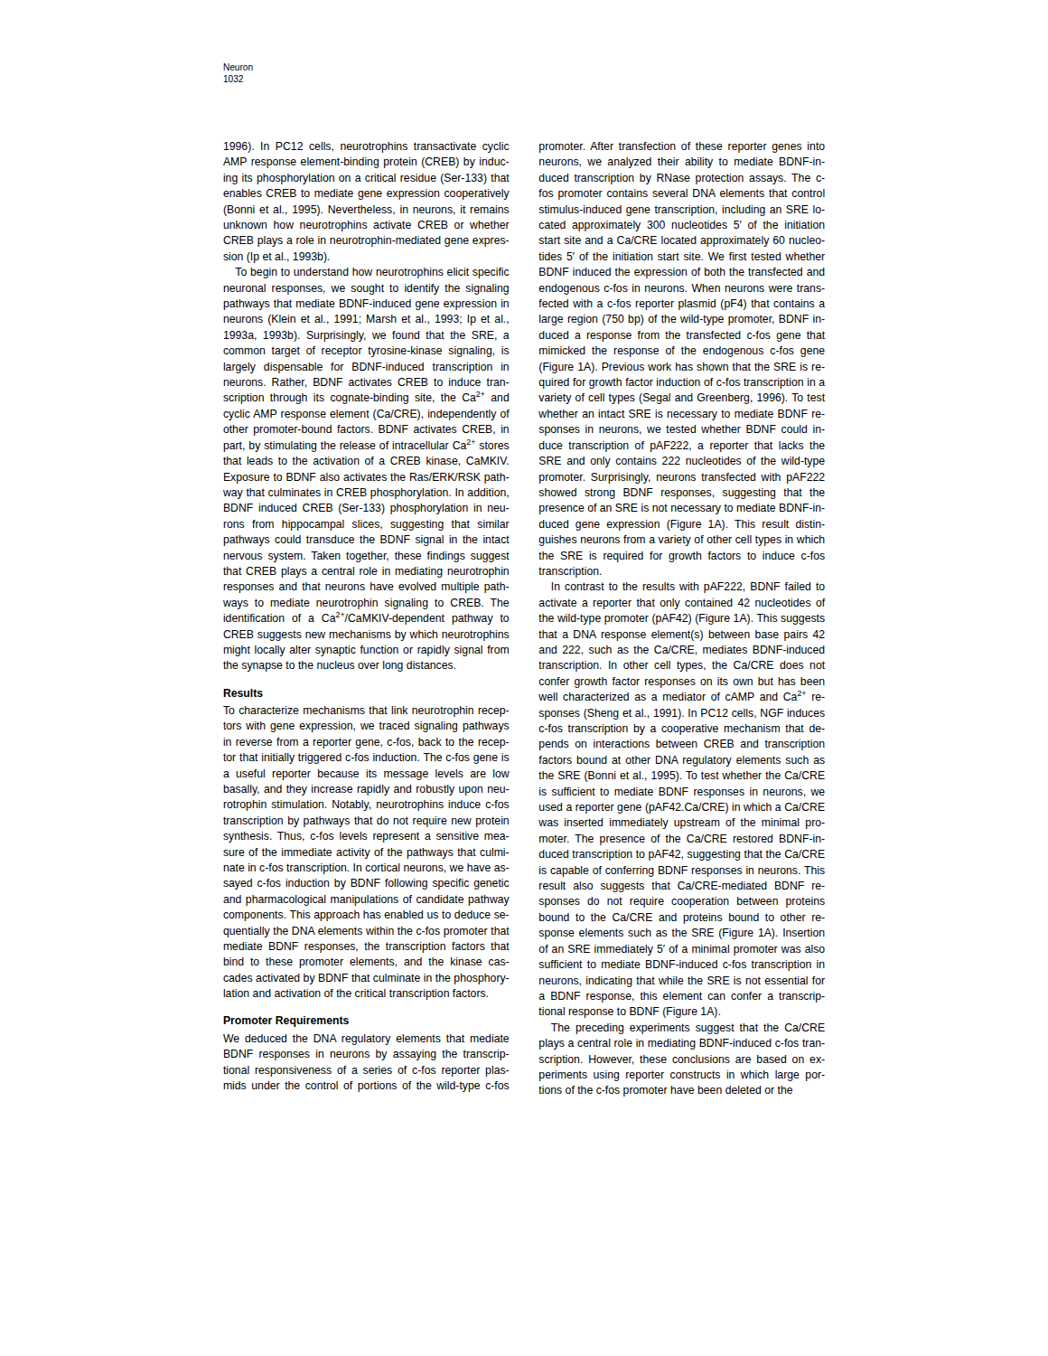Neuron 1032
1996). In PC12 cells, neurotrophins transactivate cyclic AMP response element-binding protein (CREB) by inducing its phosphorylation on a critical residue (Ser-133) that enables CREB to mediate gene expression cooperatively (Bonni et al., 1995). Nevertheless, in neurons, it remains unknown how neurotrophins activate CREB or whether CREB plays a role in neurotrophin-mediated gene expression (Ip et al., 1993b).
To begin to understand how neurotrophins elicit specific neuronal responses, we sought to identify the signaling pathways that mediate BDNF-induced gene expression in neurons (Klein et al., 1991; Marsh et al., 1993; Ip et al., 1993a, 1993b). Surprisingly, we found that the SRE, a common target of receptor tyrosine-kinase signaling, is largely dispensable for BDNF-induced transcription in neurons. Rather, BDNF activates CREB to induce transcription through its cognate-binding site, the Ca2+ and cyclic AMP response element (Ca/CRE), independently of other promoter-bound factors. BDNF activates CREB, in part, by stimulating the release of intracellular Ca2+ stores that leads to the activation of a CREB kinase, CaMKIV. Exposure to BDNF also activates the Ras/ERK/RSK pathway that culminates in CREB phosphorylation. In addition, BDNF induced CREB (Ser-133) phosphorylation in neurons from hippocampal slices, suggesting that similar pathways could transduce the BDNF signal in the intact nervous system. Taken together, these findings suggest that CREB plays a central role in mediating neurotrophin responses and that neurons have evolved multiple pathways to mediate neurotrophin signaling to CREB. The identification of a Ca2+/CaMKIV-dependent pathway to CREB suggests new mechanisms by which neurotrophins might locally alter synaptic function or rapidly signal from the synapse to the nucleus over long distances.
Results
To characterize mechanisms that link neurotrophin receptors with gene expression, we traced signaling pathways in reverse from a reporter gene, c-fos, back to the receptor that initially triggered c-fos induction. The c-fos gene is a useful reporter because its message levels are low basally, and they increase rapidly and robustly upon neurotrophin stimulation. Notably, neurotrophins induce c-fos transcription by pathways that do not require new protein synthesis. Thus, c-fos levels represent a sensitive measure of the immediate activity of the pathways that culminate in c-fos transcription. In cortical neurons, we have assayed c-fos induction by BDNF following specific genetic and pharmacological manipulations of candidate pathway components. This approach has enabled us to deduce sequentially the DNA elements within the c-fos promoter that mediate BDNF responses, the transcription factors that bind to these promoter elements, and the kinase cascades activated by BDNF that culminate in the phosphorylation and activation of the critical transcription factors.
Promoter Requirements
We deduced the DNA regulatory elements that mediate BDNF responses in neurons by assaying the transcriptional responsiveness of a series of c-fos reporter plasmids under the control of portions of the wild-type c-fos promoter. After transfection of these reporter genes into neurons, we analyzed their ability to mediate BDNF-induced transcription by RNase protection assays. The c-fos promoter contains several DNA elements that control stimulus-induced gene transcription, including an SRE located approximately 300 nucleotides 5′ of the initiation start site and a Ca/CRE located approximately 60 nucleotides 5′ of the initiation start site. We first tested whether BDNF induced the expression of both the transfected and endogenous c-fos in neurons. When neurons were transfected with a c-fos reporter plasmid (pF4) that contains a large region (750 bp) of the wild-type promoter, BDNF induced a response from the transfected c-fos gene that mimicked the response of the endogenous c-fos gene (Figure 1A). Previous work has shown that the SRE is required for growth factor induction of c-fos transcription in a variety of cell types (Segal and Greenberg, 1996). To test whether an intact SRE is necessary to mediate BDNF responses in neurons, we tested whether BDNF could induce transcription of pAF222, a reporter that lacks the SRE and only contains 222 nucleotides of the wild-type promoter. Surprisingly, neurons transfected with pAF222 showed strong BDNF responses, suggesting that the presence of an SRE is not necessary to mediate BDNF-induced gene expression (Figure 1A). This result distinguishes neurons from a variety of other cell types in which the SRE is required for growth factors to induce c-fos transcription.
In contrast to the results with pAF222, BDNF failed to activate a reporter that only contained 42 nucleotides of the wild-type promoter (pAF42) (Figure 1A). This suggests that a DNA response element(s) between base pairs 42 and 222, such as the Ca/CRE, mediates BDNF-induced transcription. In other cell types, the Ca/CRE does not confer growth factor responses on its own but has been well characterized as a mediator of cAMP and Ca2+ responses (Sheng et al., 1991). In PC12 cells, NGF induces c-fos transcription by a cooperative mechanism that depends on interactions between CREB and transcription factors bound at other DNA regulatory elements such as the SRE (Bonni et al., 1995). To test whether the Ca/CRE is sufficient to mediate BDNF responses in neurons, we used a reporter gene (pAF42.Ca/CRE) in which a Ca/CRE was inserted immediately upstream of the minimal promoter. The presence of the Ca/CRE restored BDNF-induced transcription to pAF42, suggesting that the Ca/CRE is capable of conferring BDNF responses in neurons. This result also suggests that Ca/CRE-mediated BDNF responses do not require cooperation between proteins bound to the Ca/CRE and proteins bound to other response elements such as the SRE (Figure 1A). Insertion of an SRE immediately 5′ of a minimal promoter was also sufficient to mediate BDNF-induced c-fos transcription in neurons, indicating that while the SRE is not essential for a BDNF response, this element can confer a transcriptional response to BDNF (Figure 1A).
The preceding experiments suggest that the Ca/CRE plays a central role in mediating BDNF-induced c-fos transcription. However, these conclusions are based on experiments using reporter constructs in which large portions of the c-fos promoter have been deleted or the